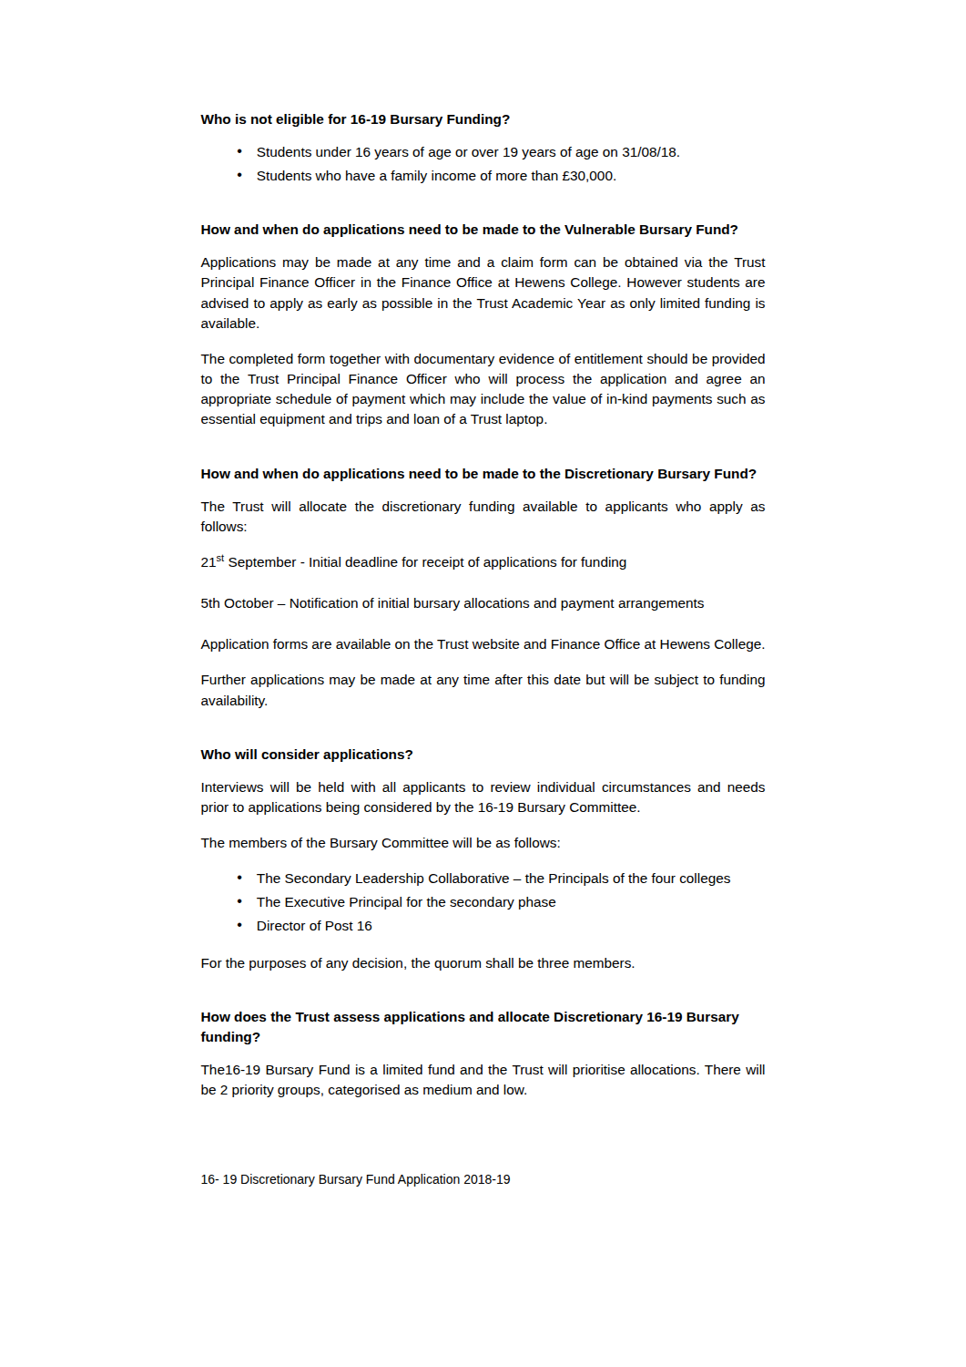Who is not eligible for 16-19 Bursary Funding?
Students under 16 years of age or over 19 years of age on 31/08/18.
Students who have a family income of more than £30,000.
How and when do applications need to be made to the Vulnerable Bursary Fund?
Applications may be made at any time and a claim form can be obtained via the Trust Principal Finance Officer in the Finance Office at Hewens College. However students are advised to apply as early as possible in the Trust Academic Year as only limited funding is available.
The completed form together with documentary evidence of entitlement should be provided to the Trust Principal Finance Officer who will process the application and agree an appropriate schedule of payment which may include the value of in-kind payments such as essential equipment and trips and loan of a Trust laptop.
How and when do applications need to be made to the Discretionary Bursary Fund?
The Trust will allocate the discretionary funding available to applicants who apply as follows:
21st September - Initial deadline for receipt of applications for funding
5th October – Notification of initial bursary allocations and payment arrangements
Application forms are available on the Trust website and Finance Office at Hewens College.
Further applications may be made at any time after this date but will be subject to funding availability.
Who will consider applications?
Interviews will be held with all applicants to review individual circumstances and needs prior to applications being considered by the 16-19 Bursary Committee.
The members of the Bursary Committee will be as follows:
The Secondary Leadership Collaborative – the Principals of the four colleges
The Executive Principal for the secondary phase
Director of Post 16
For the purposes of any decision, the quorum shall be three members.
How does the Trust assess applications and allocate Discretionary 16-19 Bursary funding?
The16-19 Bursary Fund is a limited fund and the Trust will prioritise allocations. There will be 2 priority groups, categorised as medium and low.
16- 19 Discretionary Bursary Fund Application 2018-19